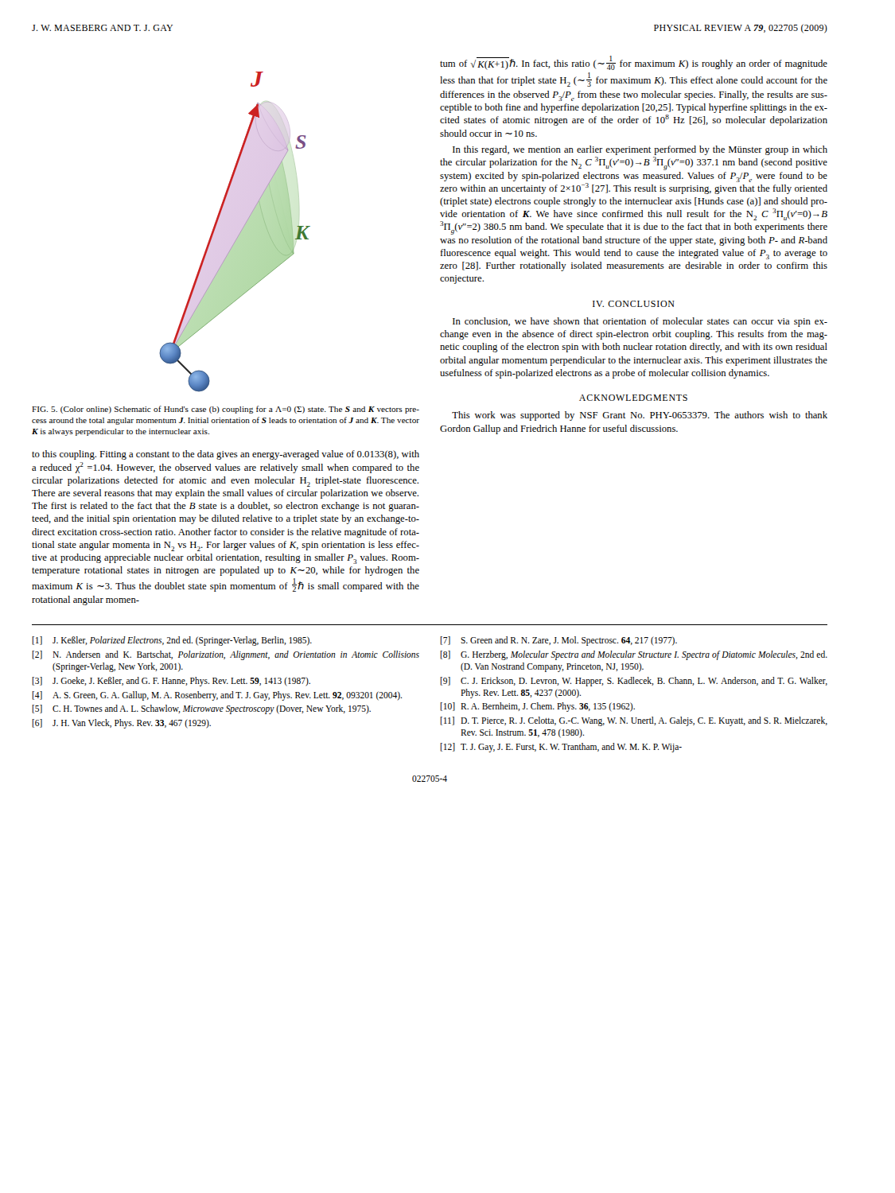J. W. Maseberg and T. J. Gay
Physical Review A 79, 022705 (2009)
J S K
FIG. 5. (Color online) Schematic of Hund's case (b) coupling for a Λ=0 (Σ) state. The S and K vectors precess around the total angular momentum J. Initial orientation of S leads to orientation of J and K. The vector K is always perpendicular to the internuclear axis.
to this coupling. Fitting a constant to the data gives an energy-averaged value of 0.0133(8), with a reduced χ2 =1.04. However, the observed values are relatively small when compared to the circular polarizations detected for atomic and even molecular H2 triplet-state fluorescence. There are several reasons that may explain the small values of circular polarization we observe. The first is related to the fact that the B state is a doublet, so electron exchange is not guaranteed, and the initial spin orientation may be diluted relative to a triplet state by an exchange-to-direct excitation cross-section ratio. Another factor to consider is the relative magnitude of rotational state angular momenta in N2 vs H2. For larger values of K, spin orientation is less effective at producing appreciable nuclear orbital orientation, resulting in smaller P3 values. Room-temperature rotational states in nitrogen are populated up to K∼20, while for hydrogen the maximum K is ∼3. Thus the doublet state spin momentum of 12ℏ is small compared with the rotational angular momen-
tum of √K(K+1) ℏ. In fact, this ratio (∼140 for maximum K) is roughly an order of magnitude less than that for triplet state H2 (∼13 for maximum K). This effect alone could account for the differences in the observed P3/Pe from these two molecular species. Finally, the results are susceptible to both fine and hyperfine depolarization [20,25]. Typical hyperfine splittings in the excited states of atomic nitrogen are of the order of 108 Hz [26], so molecular depolarization should occur in ∼10 ns.
In this regard, we mention an earlier experiment performed by the Münster group in which the circular polarization for the N2 C 3Πu(v′=0)→B 3Πg(v″=0) 337.1 nm band (second positive system) excited by spin-polarized electrons was measured. Values of P3/Pe were found to be zero within an uncertainty of 2×10−3 [27]. This result is surprising, given that the fully oriented (triplet state) electrons couple strongly to the internuclear axis [Hunds case (a)] and should provide orientation of K. We have since confirmed this null result for the N2 C 3Πu(v′=0)→B 3Πg(v″=2) 380.5 nm band. We speculate that it is due to the fact that in both experiments there was no resolution of the rotational band structure of the upper state, giving both P- and R-band fluorescence equal weight. This would tend to cause the integrated value of P3 to average to zero [28]. Further rotationally isolated measurements are desirable in order to confirm this conjecture.
IV. Conclusion
In conclusion, we have shown that orientation of molecular states can occur via spin exchange even in the absence of direct spin-electron orbit coupling. This results from the magnetic coupling of the electron spin with both nuclear rotation directly, and with its own residual orbital angular momentum perpendicular to the internuclear axis. This experiment illustrates the usefulness of spin-polarized electrons as a probe of molecular collision dynamics.
Acknowledgments
This work was supported by NSF Grant No. PHY-0653379. The authors wish to thank Gordon Gallup and Friedrich Hanne for useful discussions.
[1] J. Keßler, Polarized Electrons, 2nd ed. (Springer-Verlag, Berlin, 1985).
[2] N. Andersen and K. Bartschat, Polarization, Alignment, and Orientation in Atomic Collisions (Springer-Verlag, New York, 2001).
[3] J. Goeke, J. Keßler, and G. F. Hanne, Phys. Rev. Lett. 59, 1413 (1987).
[4] A. S. Green, G. A. Gallup, M. A. Rosenberry, and T. J. Gay, Phys. Rev. Lett. 92, 093201 (2004).
[5] C. H. Townes and A. L. Schawlow, Microwave Spectroscopy (Dover, New York, 1975).
[6] J. H. Van Vleck, Phys. Rev. 33, 467 (1929).
[7] S. Green and R. N. Zare, J. Mol. Spectrosc. 64, 217 (1977).
[8] G. Herzberg, Molecular Spectra and Molecular Structure I. Spectra of Diatomic Molecules, 2nd ed. (D. Van Nostrand Company, Princeton, NJ, 1950).
[9] C. J. Erickson, D. Levron, W. Happer, S. Kadlecek, B. Chann, L. W. Anderson, and T. G. Walker, Phys. Rev. Lett. 85, 4237 (2000).
[10] R. A. Bernheim, J. Chem. Phys. 36, 135 (1962).
[11] D. T. Pierce, R. J. Celotta, G.-C. Wang, W. N. Unertl, A. Galejs, C. E. Kuyatt, and S. R. Mielczarek, Rev. Sci. Instrum. 51, 478 (1980).
[12] T. J. Gay, J. E. Furst, K. W. Trantham, and W. M. K. P. Wija-
022705-4